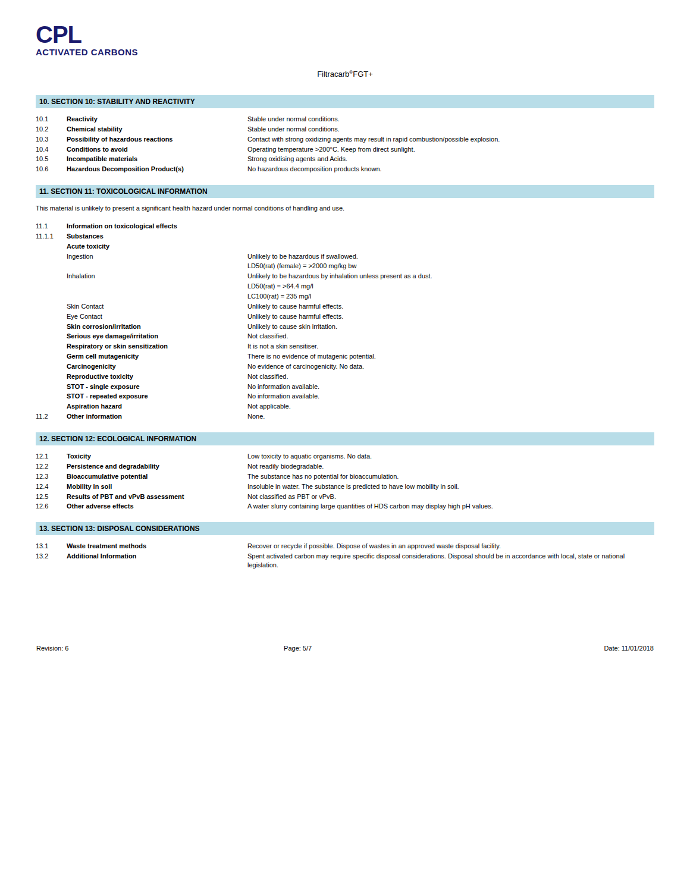CPL
ACTIVATED CARBONS
Filtracarb®FGT+
10. SECTION 10: STABILITY AND REACTIVITY
| 10.1 | Reactivity | Stable under normal conditions. |
| 10.2 | Chemical stability | Stable under normal conditions. |
| 10.3 | Possibility of hazardous reactions | Contact with strong oxidizing agents may result in rapid combustion/possible explosion. |
| 10.4 | Conditions to avoid | Operating temperature >200°C. Keep from direct sunlight. |
| 10.5 | Incompatible materials | Strong oxidising agents and Acids. |
| 10.6 | Hazardous Decomposition Product(s) | No hazardous decomposition products known. |
11. SECTION 11: TOXICOLOGICAL INFORMATION
This material is unlikely to present a significant health hazard under normal conditions of handling and use.
| 11.1 | Information on toxicological effects |
| 11.1.1 | Substances |
| | Acute toxicity | |
| | Ingestion | Unlikely to be hazardous if swallowed. |
| | | LD50(rat) (female) = >2000 mg/kg bw |
| | Inhalation | Unlikely to be hazardous by inhalation unless present as a dust. |
| | | LD50(rat) = >64.4 mg/l |
| | | LC100(rat) = 235 mg/l |
| | Skin Contact | Unlikely to cause harmful effects. |
| | Eye Contact | Unlikely to cause harmful effects. |
| | Skin corrosion/irritation | Unlikely to cause skin irritation. |
| | Serious eye damage/irritation | Not classified. |
| | Respiratory or skin sensitization | It is not a skin sensitiser. |
| | Germ cell mutagenicity | There is no evidence of mutagenic potential. |
| | Carcinogenicity | No evidence of carcinogenicity. No data. |
| | Reproductive toxicity | Not classified. |
| | STOT - single exposure | No information available. |
| | STOT - repeated exposure | No information available. |
| | Aspiration hazard | Not applicable. |
| 11.2 | Other information | None. |
12. SECTION 12: ECOLOGICAL INFORMATION
| 12.1 | Toxicity | Low toxicity to aquatic organisms. No data. |
| 12.2 | Persistence and degradability | Not readily biodegradable. |
| 12.3 | Bioaccumulative potential | The substance has no potential for bioaccumulation. |
| 12.4 | Mobility in soil | Insoluble in water. The substance is predicted to have low mobility in soil. |
| 12.5 | Results of PBT and vPvB assessment | Not classified as PBT or vPvB. |
| 12.6 | Other adverse effects | A water slurry containing large quantities of HDS carbon may display high pH values. |
13. SECTION 13: DISPOSAL CONSIDERATIONS
| 13.1 | Waste treatment methods | Recover or recycle if possible. Dispose of wastes in an approved waste disposal facility. |
| 13.2 | Additional Information | Spent activated carbon may require specific disposal considerations. Disposal should be in accordance with local, state or national legislation. |
| Revision: 6 | Page: 5/7 | Date: 11/01/2018 |